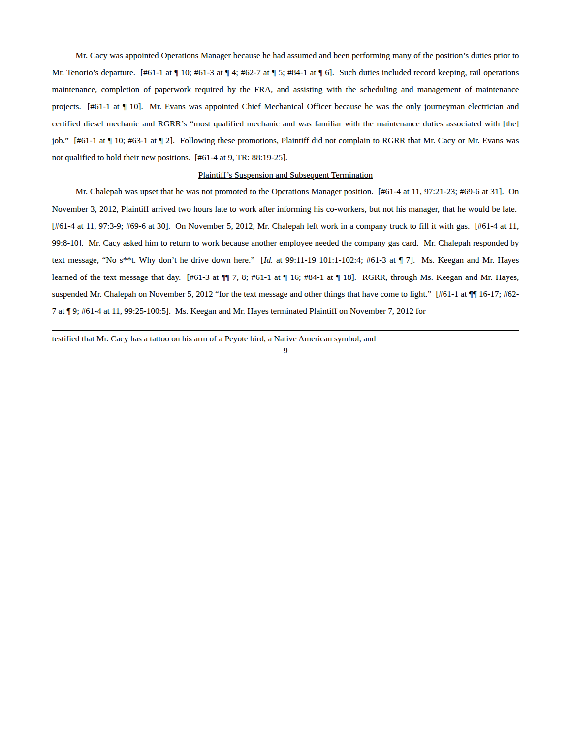Mr. Cacy was appointed Operations Manager because he had assumed and been performing many of the position’s duties prior to Mr. Tenorio’s departure. [#61-1 at ¶ 10; #61-3 at ¶ 4; #62-7 at ¶ 5; #84-1 at ¶ 6]. Such duties included record keeping, rail operations maintenance, completion of paperwork required by the FRA, and assisting with the scheduling and management of maintenance projects. [#61-1 at ¶ 10]. Mr. Evans was appointed Chief Mechanical Officer because he was the only journeyman electrician and certified diesel mechanic and RGRR’s “most qualified mechanic and was familiar with the maintenance duties associated with [the] job.” [#61-1 at ¶ 10; #63-1 at ¶ 2]. Following these promotions, Plaintiff did not complain to RGRR that Mr. Cacy or Mr. Evans was not qualified to hold their new positions. [#61-4 at 9, TR: 88:19-25].
Plaintiff’s Suspension and Subsequent Termination
Mr. Chalepah was upset that he was not promoted to the Operations Manager position. [#61-4 at 11, 97:21-23; #69-6 at 31]. On November 3, 2012, Plaintiff arrived two hours late to work after informing his co-workers, but not his manager, that he would be late. [#61-4 at 11, 97:3-9; #69-6 at 30]. On November 5, 2012, Mr. Chalepah left work in a company truck to fill it with gas. [#61-4 at 11, 99:8-10]. Mr. Cacy asked him to return to work because another employee needed the company gas card. Mr. Chalepah responded by text message, “No s**t. Why don’t he drive down here.” [Id. at 99:11-19 101:1-102:4; #61-3 at ¶ 7]. Ms. Keegan and Mr. Hayes learned of the text message that day. [#61-3 at ¶¶ 7, 8; #61-1 at ¶ 16; #84-1 at ¶ 18]. RGRR, through Ms. Keegan and Mr. Hayes, suspended Mr. Chalepah on November 5, 2012 “for the text message and other things that have come to light.” [#61-1 at ¶¶ 16-17; #62-7 at ¶ 9; #61-4 at 11, 99:25-100:5]. Ms. Keegan and Mr. Hayes terminated Plaintiff on November 7, 2012 for
testified that Mr. Cacy has a tattoo on his arm of a Peyote bird, a Native American symbol, and
9